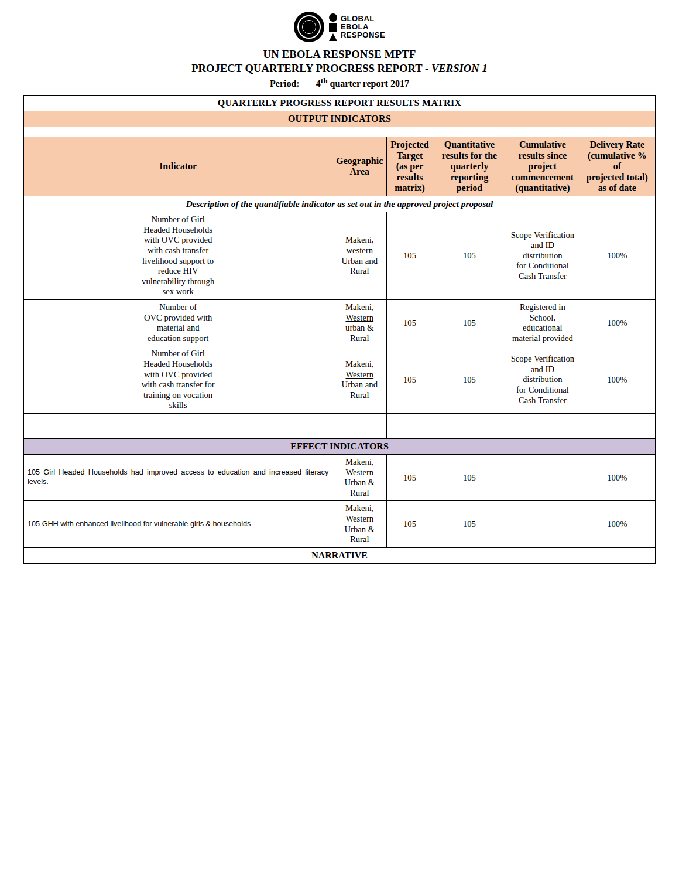GLOBAL
EBOLA
RESPONSE
UN EBOLA RESPONSE MPTF
PROJECT QUARTERLY PROGRESS REPORT - VERSION 1
Period: 4th quarter report 2017
| QUARTERLY PROGRESS REPORT RESULTS MATRIX |
| OUTPUT INDICATORS |
| Indicator | Geographic Area | Projected Target (as per results matrix) | Quantitative results for the quarterly reporting period | Cumulative results since project commencement (quantitative) | Delivery Rate (cumulative % of projected total) as of date |
| Description of the quantifiable indicator as set out in the approved project proposal |
| Number of Girl Headed Households with OVC provided with cash transfer livelihood support to reduce HIV vulnerability through sex work | Makeni, western Urban and Rural | 105 | 105 | Scope Verification and ID distribution for Conditional Cash Transfer | 100% |
| Number of OVC provided with material and education support | Makeni, Western urban & Rural | 105 | 105 | Registered in School, educational material provided | 100% |
| Number of Girl Headed Households with OVC provided with cash transfer for training on vocation skills | Makeni, Western Urban and Rural | 105 | 105 | Scope Verification and ID distribution for Conditional Cash Transfer | 100% |
| EFFECT INDICATORS |
| 105 Girl Headed Households had improved access to education and increased literacy levels. | Makeni, Western Urban & Rural | 105 | 105 | | 100% |
| 105 GHH with enhanced livelihood for vulnerable girls & households | Makeni, Western Urban & Rural | 105 | 105 | | 100% |
| NARRATIVE |